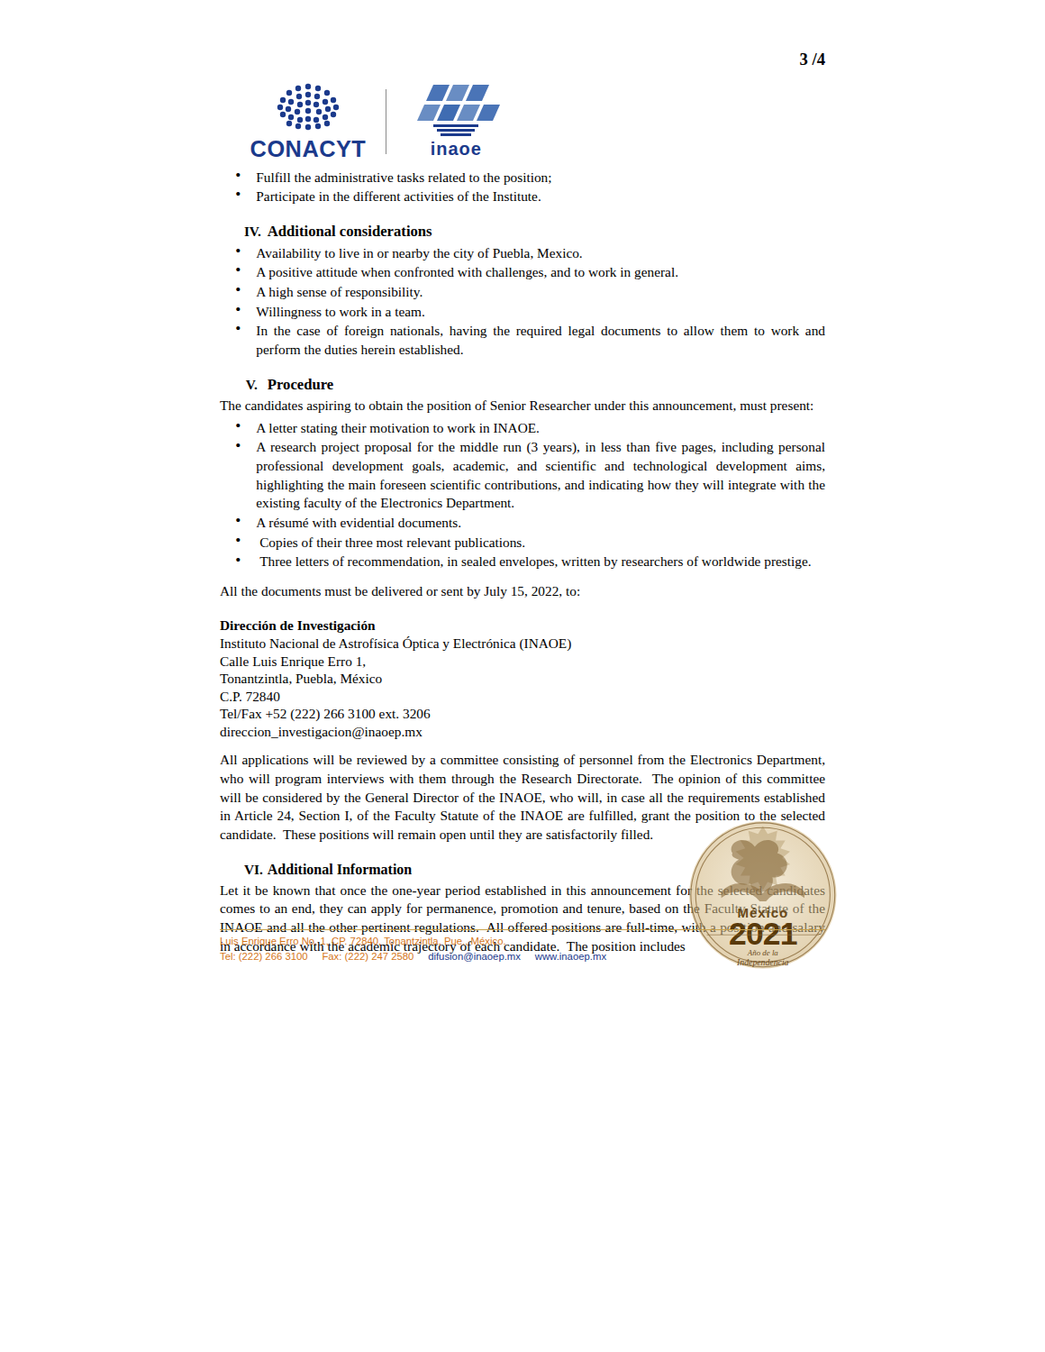3 /4
CONACYT
inaoe
Fulfill the administrative tasks related to the position;
Participate in the different activities of the Institute.
IV. Additional considerations
Availability to live in or nearby the city of Puebla, Mexico.
A positive attitude when confronted with challenges, and to work in general.
A high sense of responsibility.
Willingness to work in a team.
In the case of foreign nationals, having the required legal documents to allow them to work and perform the duties herein established.
V. Procedure
The candidates aspiring to obtain the position of Senior Researcher under this announcement, must present:
A letter stating their motivation to work in INAOE.
A research project proposal for the middle run (3 years), in less than five pages, including personal professional development goals, academic, and scientific and technological development aims, highlighting the main foreseen scientific contributions, and indicating how they will integrate with the existing faculty of the Electronics Department.
A résumé with evidential documents.
Copies of their three most relevant publications.
Three letters of recommendation, in sealed envelopes, written by researchers of worldwide prestige.
All the documents must be delivered or sent by July 15, 2022, to:
Dirección de Investigación
Instituto Nacional de Astrofísica Óptica y Electrónica (INAOE)
Calle Luis Enrique Erro 1,
Tonantzintla, Puebla, México
C.P. 72840
Tel/Fax +52 (222) 266 3100 ext. 3206
direccion_investigacion@inaoep.mx
All applications will be reviewed by a committee consisting of personnel from the Electronics Department, who will program interviews with them through the Research Directorate. The opinion of this committee will be considered by the General Director of the INAOE, who will, in case all the requirements established in Article 24, Section I, of the Faculty Statute of the INAOE are fulfilled, grant the position to the selected candidate. These positions will remain open until they are satisfactorily filled.
VI. Additional Information
Let it be known that once the one-year period established in this announcement for the selected candidates comes to an end, they can apply for permanence, promotion and tenure, based on the Faculty Statute of the INAOE and all the other pertinent regulations. All offered positions are full-time, with a position and salary in accordance with the academic trajectory of each candidate. The position includes
México 2021 Año de la Independencia
Luis Enrique Erro No. 1, CP. 72840, Tonantzintla, Pue., México.
Tel: (222) 266 3100 Fax: (222) 247 2580 difusion@inaoep.mx www.inaoep.mx